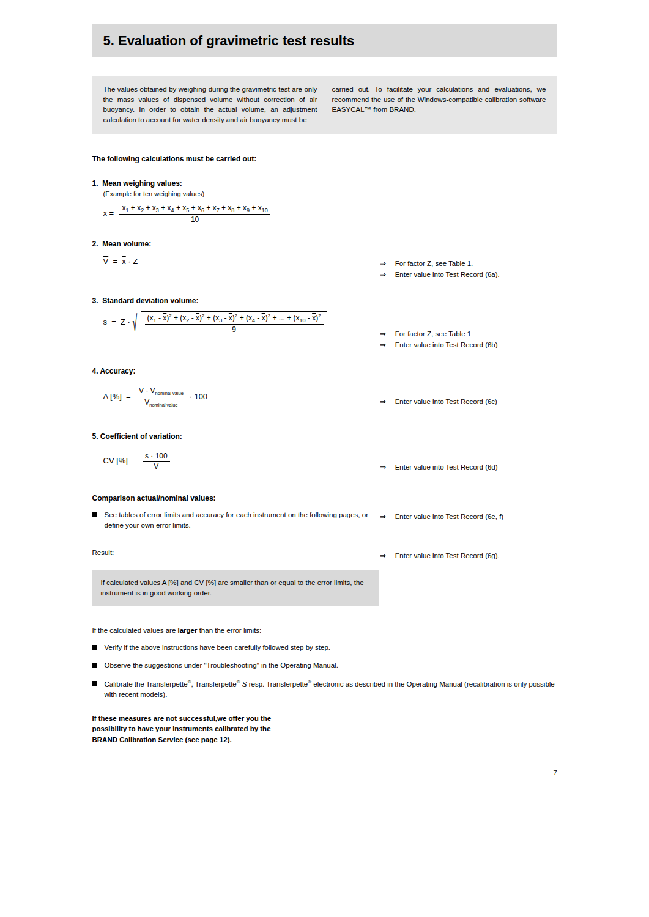5. Evaluation of gravimetric test results
The values obtained by weighing during the gravimetric test are only the mass values of dispensed volume without correction of air buoyancy. In order to obtain the actual volume, an adjustment calculation to account for water density and air buoyancy must be
carried out. To facilitate your calculations and evaluations, we recommend the use of the Windows-compatible calibration software EASYCAL™ from BRAND.
The following calculations must be carried out:
1. Mean weighing values:
(Example for ten weighing values)
x = x1 + x2 + x3 + x4 + x5 + x6 + x7 + x8 + x9 + x10 10
2. Mean volume:
V = x · Z
⇒ For factor Z, see Table 1.
⇒ Enter value into Test Record (6a).
3. Standard deviation volume:
s = Z · (x1 - x)2 + (x2 - x)2 + (x3 - x)2 + (x4 - x)2 + ... + (x10 - x)2 9
⇒ For factor Z, see Table 1
⇒ Enter value into Test Record (6b)
4. Accuracy:
A [%] = V - Vnominal value Vnominal value · 100
⇒ Enter value into Test Record (6c)
5. Coefficient of variation:
CV [%] = s · 100 V
⇒ Enter value into Test Record (6d)
Comparison actual/nominal values:
See tables of error limits and accuracy for each instrument on the following pages, or define your own error limits.
⇒ Enter value into Test Record (6e, f)
Result:
⇒ Enter value into Test Record (6g).
If calculated values A [%] and CV [%] are smaller than or equal to the error limits, the instrument is in good working order.
If the calculated values are larger than the error limits:
Verify if the above instructions have been carefully followed step by step.
Observe the suggestions under "Troubleshooting" in the Operating Manual.
Calibrate the Transferpette®, Transferpette® S resp. Transferpette® electronic as described in the Operating Manual (recalibration is only possible with recent models).
If these measures are not successful,we offer you the
possibility to have your instruments calibrated by the
BRAND Calibration Service (see page 12).
7